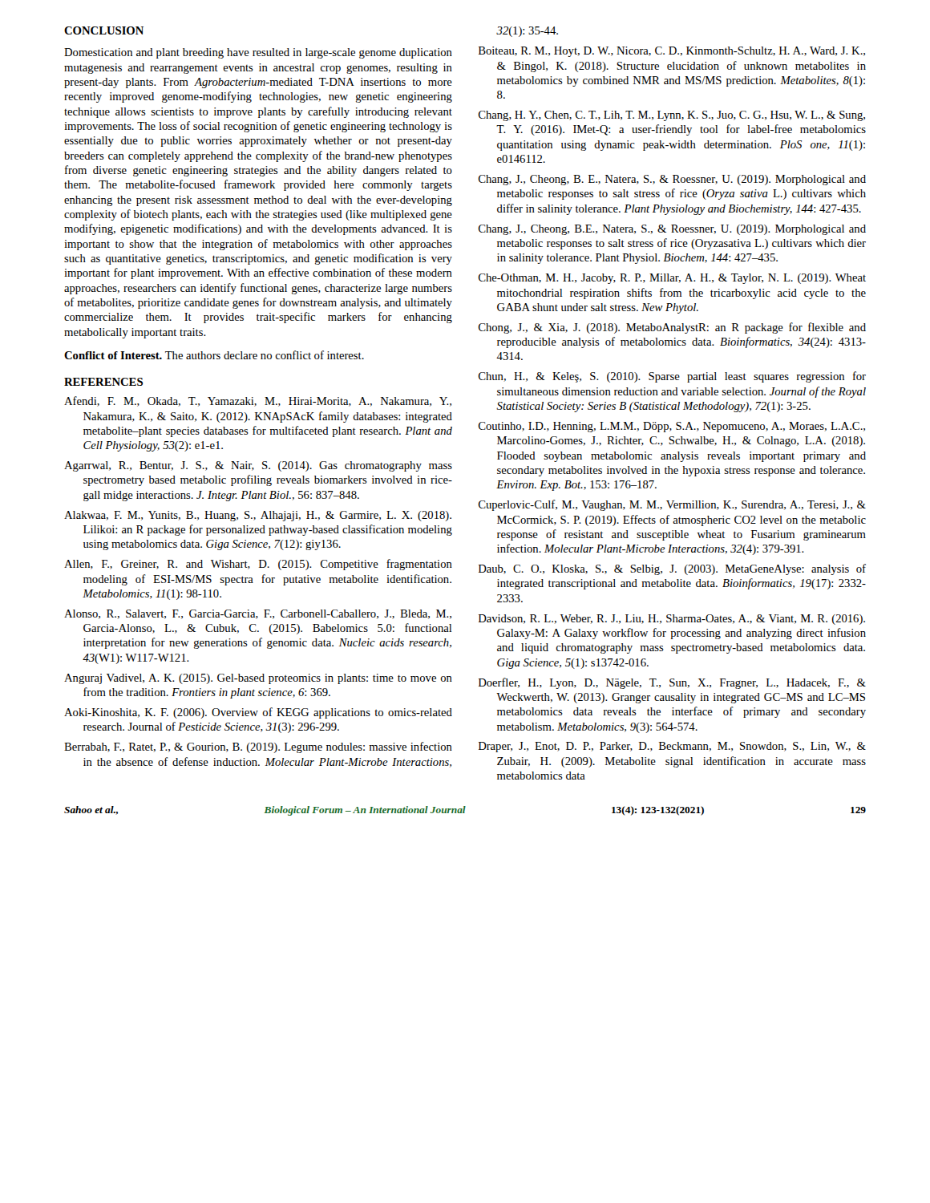Conclusion
Domestication and plant breeding have resulted in large-scale genome duplication mutagenesis and rearrangement events in ancestral crop genomes, resulting in present-day plants. From Agrobacterium-mediated T-DNA insertions to more recently improved genome-modifying technologies, new genetic engineering technique allows scientists to improve plants by carefully introducing relevant improvements. The loss of social recognition of genetic engineering technology is essentially due to public worries approximately whether or not present-day breeders can completely apprehend the complexity of the brand-new phenotypes from diverse genetic engineering strategies and the ability dangers related to them. The metabolite-focused framework provided here commonly targets enhancing the present risk assessment method to deal with the ever-developing complexity of biotech plants, each with the strategies used (like multiplexed gene modifying, epigenetic modifications) and with the developments advanced. It is important to show that the integration of metabolomics with other approaches such as quantitative genetics, transcriptomics, and genetic modification is very important for plant improvement. With an effective combination of these modern approaches, researchers can identify functional genes, characterize large numbers of metabolites, prioritize candidate genes for downstream analysis, and ultimately commercialize them. It provides trait-specific markers for enhancing metabolically important traits.
Conflict of Interest. The authors declare no conflict of interest.
References
Afendi, F. M., Okada, T., Yamazaki, M., Hirai-Morita, A., Nakamura, Y., Nakamura, K., & Saito, K. (2012). KNApSAcK family databases: integrated metabolite–plant species databases for multifaceted plant research. Plant and Cell Physiology, 53(2): e1-e1.
Agarrwal, R., Bentur, J. S., & Nair, S. (2014). Gas chromatography mass spectrometry based metabolic profiling reveals biomarkers involved in rice-gall midge interactions. J. Integr. Plant Biol., 56: 837–848.
Alakwaa, F. M., Yunits, B., Huang, S., Alhajaji, H., & Garmire, L. X. (2018). Lilikoi: an R package for personalized pathway-based classification modeling using metabolomics data. Giga Science, 7(12): giy136.
Allen, F., Greiner, R. and Wishart, D. (2015). Competitive fragmentation modeling of ESI-MS/MS spectra for putative metabolite identification. Metabolomics, 11(1): 98-110.
Alonso, R., Salavert, F., Garcia-Garcia, F., Carbonell-Caballero, J., Bleda, M., Garcia-Alonso, L., & Cubuk, C. (2015). Babelomics 5.0: functional interpretation for new generations of genomic data. Nucleic acids research, 43(W1): W117-W121.
Anguraj Vadivel, A. K. (2015). Gel-based proteomics in plants: time to move on from the tradition. Frontiers in plant science, 6: 369.
Aoki-Kinoshita, K. F. (2006). Overview of KEGG applications to omics-related research. Journal of Pesticide Science, 31(3): 296-299.
Berrabah, F., Ratet, P., & Gourion, B. (2019). Legume nodules: massive infection in the absence of defense induction. Molecular Plant-Microbe Interactions, 32(1): 35-44.
Boiteau, R. M., Hoyt, D. W., Nicora, C. D., Kinmonth-Schultz, H. A., Ward, J. K., & Bingol, K. (2018). Structure elucidation of unknown metabolites in metabolomics by combined NMR and MS/MS prediction. Metabolites, 8(1): 8.
Chang, H. Y., Chen, C. T., Lih, T. M., Lynn, K. S., Juo, C. G., Hsu, W. L., & Sung, T. Y. (2016). IMet-Q: a user-friendly tool for label-free metabolomics quantitation using dynamic peak-width determination. PloS one, 11(1): e0146112.
Chang, J., Cheong, B. E., Natera, S., & Roessner, U. (2019). Morphological and metabolic responses to salt stress of rice (Oryza sativa L.) cultivars which differ in salinity tolerance. Plant Physiology and Biochemistry, 144: 427-435.
Chang, J., Cheong, B.E., Natera, S., & Roessner, U. (2019). Morphological and metabolic responses to salt stress of rice (Oryzasativa L.) cultivars which dier in salinity tolerance. Plant Physiol. Biochem, 144: 427–435.
Che-Othman, M. H., Jacoby, R. P., Millar, A. H., & Taylor, N. L. (2019). Wheat mitochondrial respiration shifts from the tricarboxylic acid cycle to the GABA shunt under salt stress. New Phytol.
Chong, J., & Xia, J. (2018). MetaboAnalystR: an R package for flexible and reproducible analysis of metabolomics data. Bioinformatics, 34(24): 4313-4314.
Chun, H., & Keleş, S. (2010). Sparse partial least squares regression for simultaneous dimension reduction and variable selection. Journal of the Royal Statistical Society: Series B (Statistical Methodology), 72(1): 3-25.
Coutinho, I.D., Henning, L.M.M., Döpp, S.A., Nepomuceno, A., Moraes, L.A.C., Marcolino-Gomes, J., Richter, C., Schwalbe, H., & Colnago, L.A. (2018). Flooded soybean metabolomic analysis reveals important primary and secondary metabolites involved in the hypoxia stress response and tolerance. Environ. Exp. Bot., 153: 176–187.
Cuperlovic-Culf, M., Vaughan, M. M., Vermillion, K., Surendra, A., Teresi, J., & McCormick, S. P. (2019). Effects of atmospheric CO2 level on the metabolic response of resistant and susceptible wheat to Fusarium graminearum infection. Molecular Plant-Microbe Interactions, 32(4): 379-391.
Daub, C. O., Kloska, S., & Selbig, J. (2003). MetaGeneAlyse: analysis of integrated transcriptional and metabolite data. Bioinformatics, 19(17): 2332-2333.
Davidson, R. L., Weber, R. J., Liu, H., Sharma-Oates, A., & Viant, M. R. (2016). Galaxy-M: A Galaxy workflow for processing and analyzing direct infusion and liquid chromatography mass spectrometry-based metabolomics data. Giga Science, 5(1): s13742-016.
Doerfler, H., Lyon, D., Nägele, T., Sun, X., Fragner, L., Hadacek, F., & Weckwerth, W. (2013). Granger causality in integrated GC–MS and LC–MS metabolomics data reveals the interface of primary and secondary metabolism. Metabolomics, 9(3): 564-574.
Draper, J., Enot, D. P., Parker, D., Beckmann, M., Snowdon, S., Lin, W., & Zubair, H. (2009). Metabolite signal identification in accurate mass metabolomics data
Sahoo et al., Biological Forum – An International Journal 13(4): 123-132(2021) 129